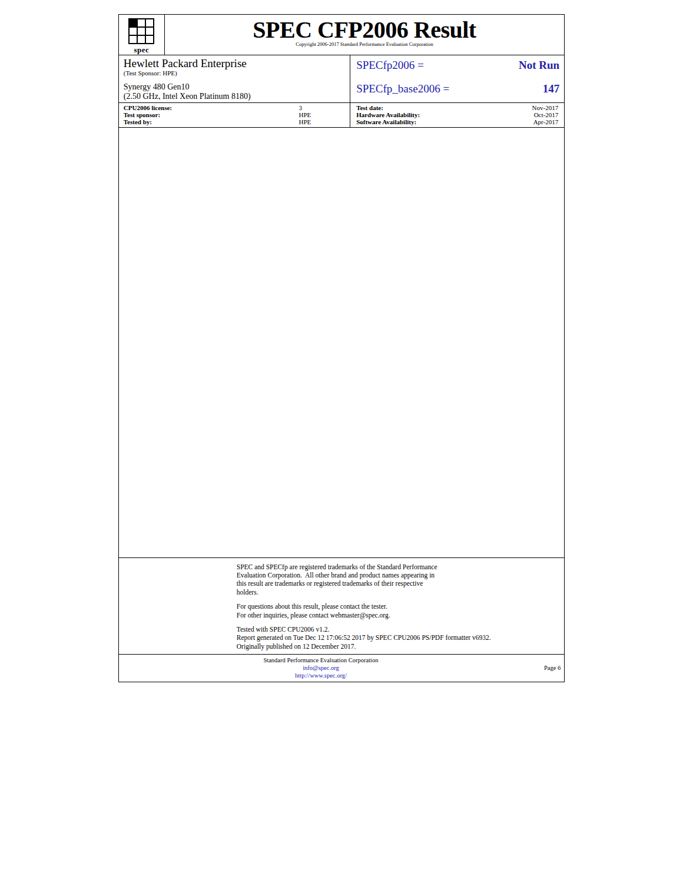spec
SPEC CFP2006 Result
Copyright 2006-2017 Standard Performance Evaluation Corporation
Hewlett Packard Enterprise
(Test Sponsor: HPE)
Synergy 480 Gen10
(2.50 GHz, Intel Xeon Platinum 8180)
SPECfp2006 = Not Run
SPECfp_base2006 = 147
| CPU2006 license: | 3 |
| Test sponsor: | HPE |
| Tested by: | HPE |
| Test date: | Nov-2017 |
| Hardware Availability: | Oct-2017 |
| Software Availability: | Apr-2017 |
SPEC and SPECfp are registered trademarks of the Standard Performance
Evaluation Corporation. All other brand and product names appearing in
this result are trademarks or registered trademarks of their respective
holders.
For questions about this result, please contact the tester.
For other inquiries, please contact webmaster@spec.org.
Tested with SPEC CPU2006 v1.2.
Report generated on Tue Dec 12 17:06:52 2017 by SPEC CPU2006 PS/PDF formatter v6932.
Originally published on 12 December 2017.
Standard Performance Evaluation Corporation
info@spec.org
http://www.spec.org/
Page 6